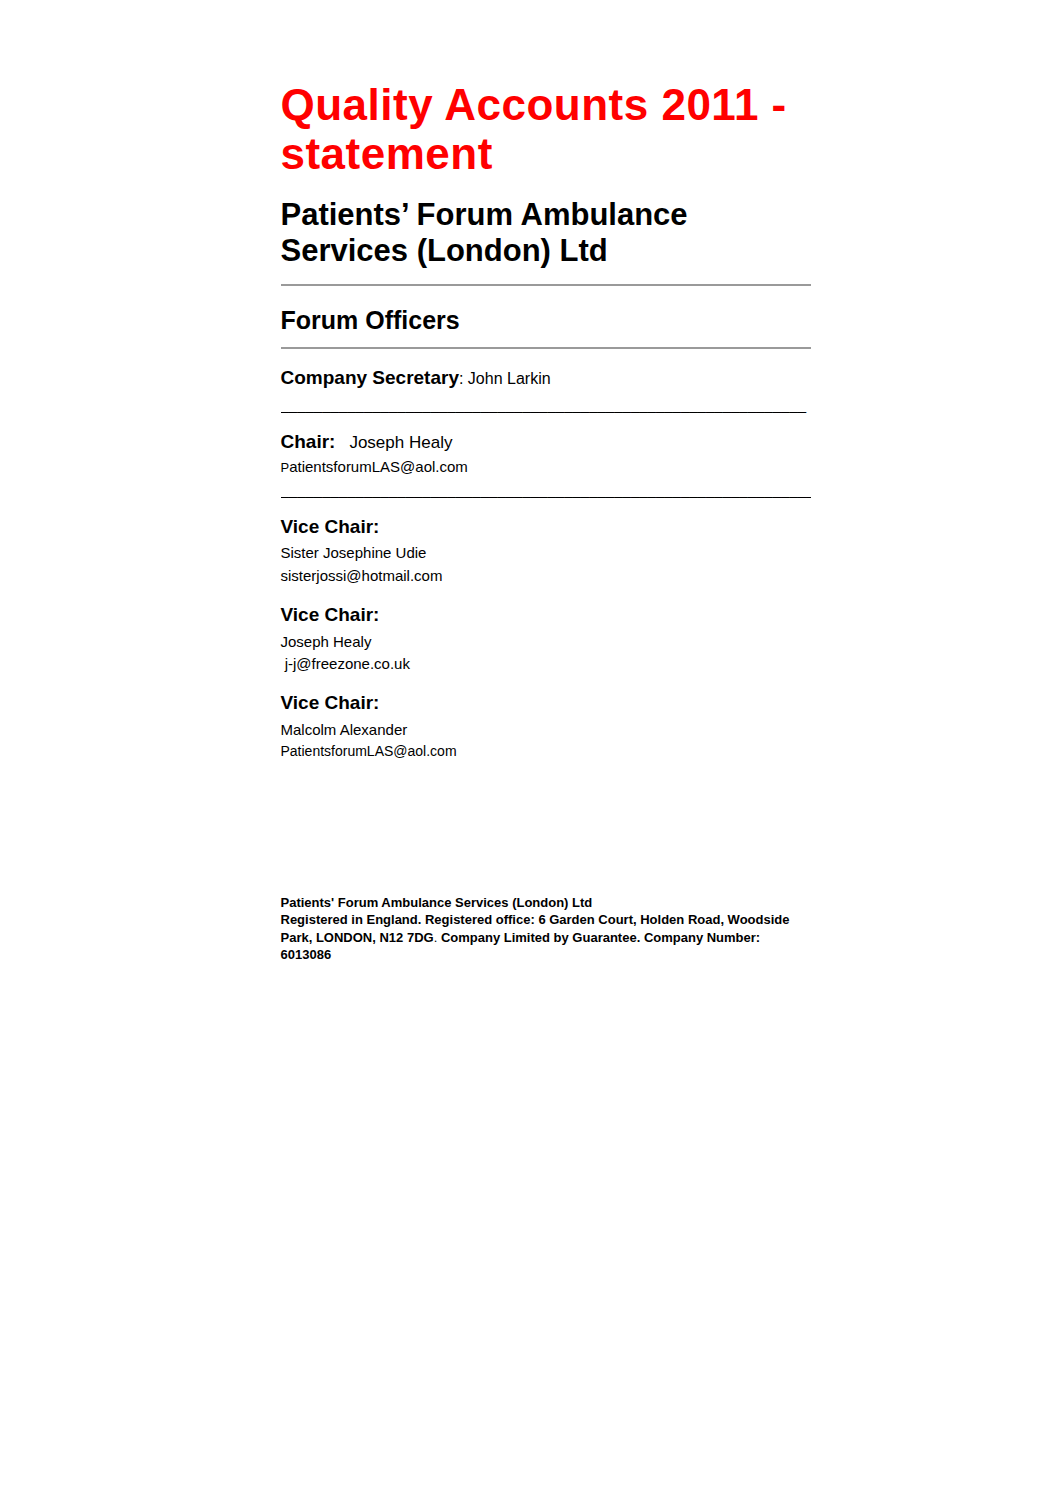Quality Accounts 2011 - statement
Patients’ Forum Ambulance Services (London) Ltd
Forum Officers
Company Secretary: John Larkin
_______________________________________________________________
Chair:Joseph Healy
PatientsforumLAS@aol.com
________________________________________________________________
Vice Chair:
Sister Josephine Udie
sisterjossi@hotmail.com
Vice Chair:
Joseph Healy
j-j@freezone.co.uk
Vice Chair:
Malcolm Alexander
PatientsforumLAS@aol.com
Patients' Forum Ambulance Services (London) Ltd
Registered in England. Registered office: 6 Garden Court, Holden Road, Woodside Park, LONDON, N12 7DG. Company Limited by Guarantee. Company Number: 6013086